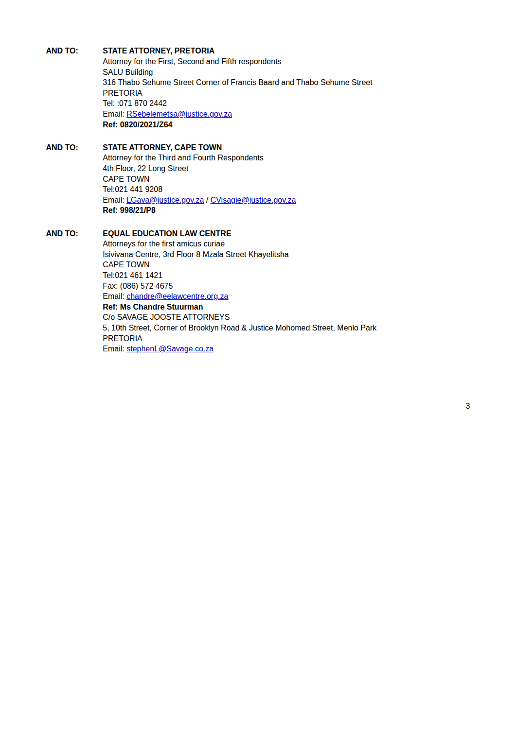AND TO:
STATE ATTORNEY, PRETORIA
Attorney for the First, Second and Fifth respondents
SALU Building
316 Thabo Sehume Street Corner of Francis Baard and Thabo Sehume Street
PRETORIA
Tel: :071 870 2442
Email: RSebelemetsa@justice.gov.za
Ref: 0820/2021/Z64
AND TO:
STATE ATTORNEY, CAPE TOWN
Attorney for the Third and Fourth Respondents
4th Floor, 22 Long Street
CAPE TOWN
Tel:021 441 9208
Email: LGava@justice.gov.za / CVisagie@justice.gov.za
Ref: 998/21/P8
AND TO:
EQUAL EDUCATION LAW CENTRE
Attorneys for the first amicus curiae
Isivivana Centre, 3rd Floor 8 Mzala Street Khayelitsha
CAPE TOWN
Tel:021 461 1421
Fax: (086) 572 4675
Email: chandre@eelawcentre.org.za
Ref: Ms Chandre Stuurman
C/o SAVAGE JOOSTE ATTORNEYS
5, 10th Street, Corner of Brooklyn Road & Justice Mohomed Street, Menlo Park
PRETORIA
Email: stephenL@Savage.co.za
3